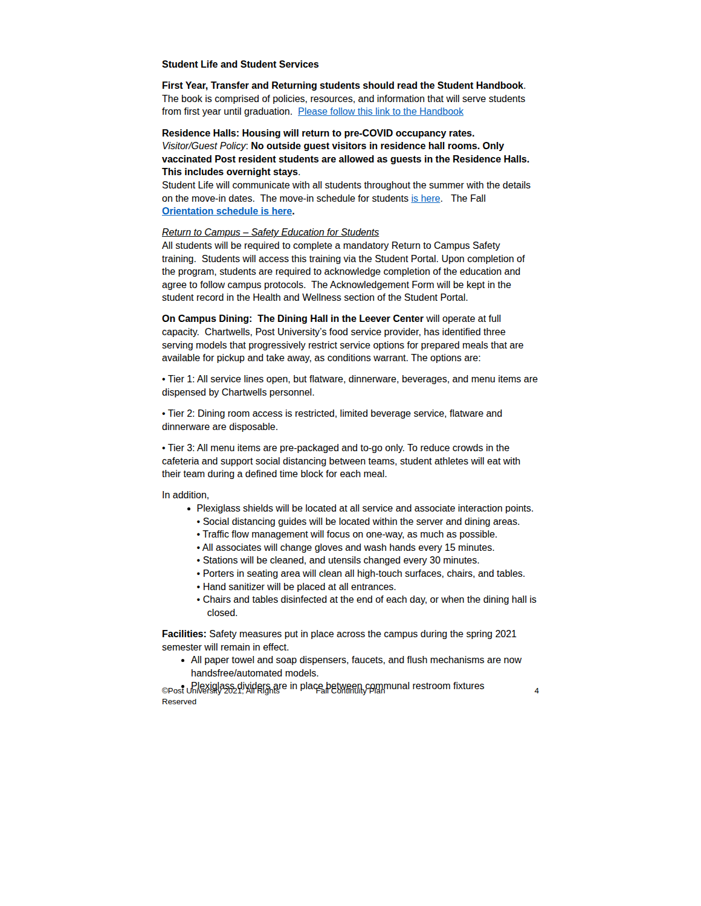Student Life and Student Services
First Year, Transfer and Returning students should read the Student Handbook. The book is comprised of policies, resources, and information that will serve students from first year until graduation. Please follow this link to the Handbook
Residence Halls: Housing will return to pre-COVID occupancy rates.
Visitor/Guest Policy: No outside guest visitors in residence hall rooms. Only vaccinated Post resident students are allowed as guests in the Residence Halls. This includes overnight stays.
Student Life will communicate with all students throughout the summer with the details on the move-in dates. The move-in schedule for students is here. The Fall Orientation schedule is here.
Return to Campus – Safety Education for Students
All students will be required to complete a mandatory Return to Campus Safety training. Students will access this training via the Student Portal. Upon completion of the program, students are required to acknowledge completion of the education and agree to follow campus protocols. The Acknowledgement Form will be kept in the student record in the Health and Wellness section of the Student Portal.
On Campus Dining: The Dining Hall in the Leever Center will operate at full capacity. Chartwells, Post University’s food service provider, has identified three serving models that progressively restrict service options for prepared meals that are available for pickup and take away, as conditions warrant. The options are:
• Tier 1: All service lines open, but flatware, dinnerware, beverages, and menu items are dispensed by Chartwells personnel.
• Tier 2: Dining room access is restricted, limited beverage service, flatware and dinnerware are disposable.
• Tier 3: All menu items are pre-packaged and to-go only. To reduce crowds in the cafeteria and support social distancing between teams, student athletes will eat with their team during a defined time block for each meal.
In addition,
Plexiglass shields will be located at all service and associate interaction points.
• Social distancing guides will be located within the server and dining areas.
• Traffic flow management will focus on one-way, as much as possible.
• All associates will change gloves and wash hands every 15 minutes.
• Stations will be cleaned, and utensils changed every 30 minutes.
• Porters in seating area will clean all high-touch surfaces, chairs, and tables.
• Hand sanitizer will be placed at all entrances.
• Chairs and tables disinfected at the end of each day, or when the dining hall is closed.
Facilities: Safety measures put in place across the campus during the spring 2021 semester will remain in effect.
All paper towel and soap dispensers, faucets, and flush mechanisms are now handsfree/automated models.
Plexiglass dividers are in place between communal restroom fixtures
©Post University 2021; All Rights Reserved
Fall Continuity Plan
4